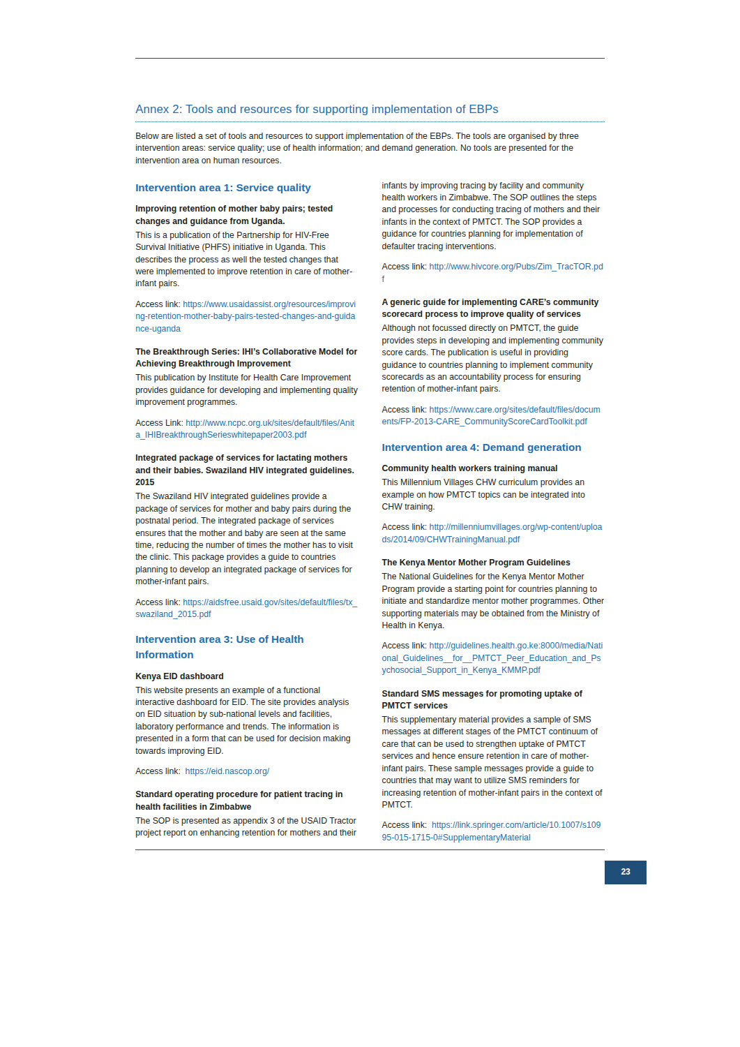Annex 2: Tools and resources for supporting implementation of EBPs
Below are listed a set of tools and resources to support implementation of the EBPs. The tools are organised by three intervention areas: service quality; use of health information; and demand generation. No tools are presented for the intervention area on human resources.
Intervention area 1: Service quality
Improving retention of mother baby pairs; tested changes and guidance from Uganda.
This is a publication of the Partnership for HIV-Free Survival Initiative (PHFS) initiative in Uganda. This describes the process as well the tested changes that were implemented to improve retention in care of mother-infant pairs.
Access link: https://www.usaidassist.org/resources/improving-retention-mother-baby-pairs-tested-changes-and-guidance-uganda
The Breakthrough Series: IHI’s Collaborative Model for Achieving Breakthrough Improvement
This publication by Institute for Health Care Improvement provides guidance for developing and implementing quality improvement programmes.
Access Link: http://www.ncpc.org.uk/sites/default/files/Anita_IHIBreakthroughSerieswhitepaper2003.pdf
Integrated package of services for lactating mothers and their babies. Swaziland HIV integrated guidelines. 2015
The Swaziland HIV integrated guidelines provide a package of services for mother and baby pairs during the postnatal period. The integrated package of services ensures that the mother and baby are seen at the same time, reducing the number of times the mother has to visit the clinic. This package provides a guide to countries planning to develop an integrated package of services for mother-infant pairs.
Access link: https://aidsfree.usaid.gov/sites/default/files/tx_swaziland_2015.pdf
Intervention area 3: Use of Health Information
Kenya EID dashboard
This website presents an example of a functional interactive dashboard for EID. The site provides analysis on EID situation by sub-national levels and facilities, laboratory performance and trends. The information is presented in a form that can be used for decision making towards improving EID.
Access link: https://eid.nascop.org/
Standard operating procedure for patient tracing in health facilities in Zimbabwe
The SOP is presented as appendix 3 of the USAID Tractor project report on enhancing retention for mothers and their infants by improving tracing by facility and community health workers in Zimbabwe. The SOP outlines the steps and processes for conducting tracing of mothers and their infants in the context of PMTCT. The SOP provides a guidance for countries planning for implementation of defaulter tracing interventions.
Access link: http://www.hivcore.org/Pubs/Zim_TracTOR.pdf
A generic guide for implementing CARE’s community scorecard process to improve quality of services
Although not focussed directly on PMTCT, the guide provides steps in developing and implementing community score cards. The publication is useful in providing guidance to countries planning to implement community scorecards as an accountability process for ensuring retention of mother-infant pairs.
Access link: https://www.care.org/sites/default/files/documents/FP-2013-CARE_CommunityScoreCardToolkit.pdf
Intervention area 4: Demand generation
Community health workers training manual
This Millennium Villages CHW curriculum provides an example on how PMTCT topics can be integrated into CHW training.
Access link: http://millenniumvillages.org/wp-content/uploads/2014/09/CHWTrainingManual.pdf
The Kenya Mentor Mother Program Guidelines
The National Guidelines for the Kenya Mentor Mother Program provide a starting point for countries planning to initiate and standardize mentor mother programmes. Other supporting materials may be obtained from the Ministry of Health in Kenya.
Access link: http://guidelines.health.go.ke:8000/media/National_Guidelines__for__PMTCT_Peer_Education_and_Psychosocial_Support_in_Kenya_KMMP.pdf
Standard SMS messages for promoting uptake of PMTCT services
This supplementary material provides a sample of SMS messages at different stages of the PMTCT continuum of care that can be used to strengthen uptake of PMTCT services and hence ensure retention in care of mother-infant pairs. These sample messages provide a guide to countries that may want to utilize SMS reminders for increasing retention of mother-infant pairs in the context of PMTCT.
Access link: https://link.springer.com/article/10.1007/s10995-015-1715-0#SupplementaryMaterial
23